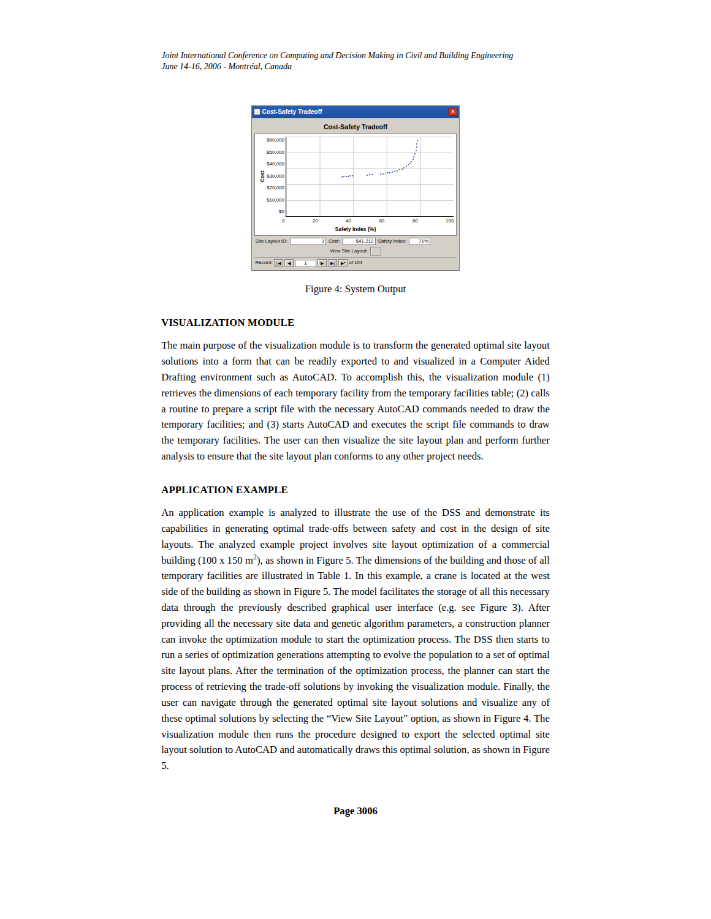Joint International Conference on Computing and Decision Making in Civil and Building Engineering
June 14-16, 2006 - Montréal, Canada
Cost-Safety Tradeoff
×
Cost-Safety Tradeoff
Cost
$60,000
$50,000
$40,000
$30,000
$20,000
$10,000
$0
0
20
40
60
80
100
Safety Index (%)
Site Layout ID: 3 Cost: $41,212 Safety Index: 71%
View Site Layout:
Record: |◀ ◀ 1 ▶ ▶| ▶* of 104
Figure 4: System Output
VISUALIZATION MODULE
The main purpose of the visualization module is to transform the generated optimal site layout solutions into a form that can be readily exported to and visualized in a Computer Aided Drafting environment such as AutoCAD. To accomplish this, the visualization module (1) retrieves the dimensions of each temporary facility from the temporary facilities table; (2) calls a routine to prepare a script file with the necessary AutoCAD commands needed to draw the temporary facilities; and (3) starts AutoCAD and executes the script file commands to draw the temporary facilities. The user can then visualize the site layout plan and perform further analysis to ensure that the site layout plan conforms to any other project needs.
APPLICATION EXAMPLE
An application example is analyzed to illustrate the use of the DSS and demonstrate its capabilities in generating optimal trade-offs between safety and cost in the design of site layouts. The analyzed example project involves site layout optimization of a commercial building (100 x 150 m2), as shown in Figure 5. The dimensions of the building and those of all temporary facilities are illustrated in Table 1. In this example, a crane is located at the west side of the building as shown in Figure 5. The model facilitates the storage of all this necessary data through the previously described graphical user interface (e.g. see Figure 3). After providing all the necessary site data and genetic algorithm parameters, a construction planner can invoke the optimization module to start the optimization process. The DSS then starts to run a series of optimization generations attempting to evolve the population to a set of optimal site layout plans. After the termination of the optimization process, the planner can start the process of retrieving the trade-off solutions by invoking the visualization module. Finally, the user can navigate through the generated optimal site layout solutions and visualize any of these optimal solutions by selecting the “View Site Layout” option, as shown in Figure 4. The visualization module then runs the procedure designed to export the selected optimal site layout solution to AutoCAD and automatically draws this optimal solution, as shown in Figure 5.
Page 3006